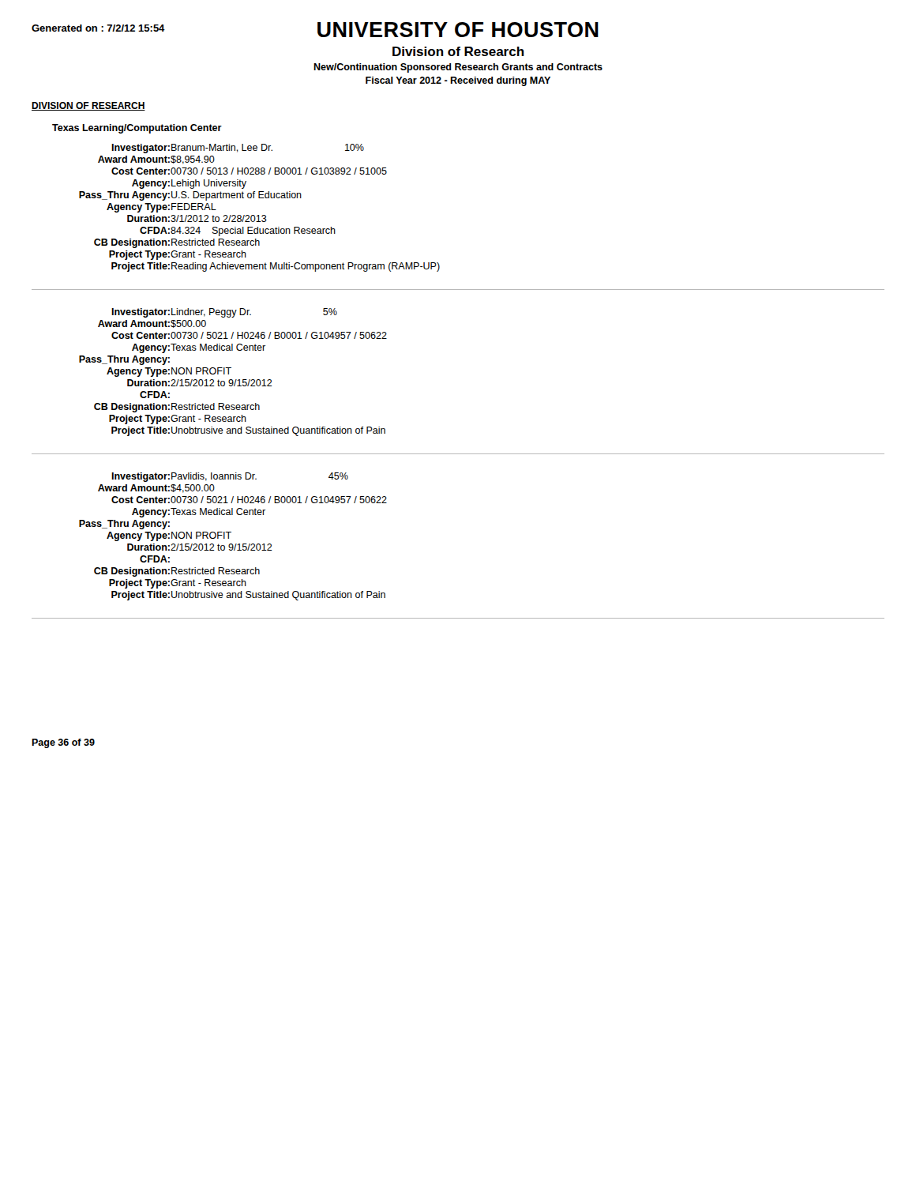Generated on : 7/2/12 15:54
UNIVERSITY OF HOUSTON
Division of Research
New/Continuation Sponsored Research Grants and Contracts
Fiscal Year 2012 - Received during MAY
DIVISION OF RESEARCH
Texas Learning/Computation Center
| Investigator: | Branum-Martin, Lee Dr. 10% |
| Award Amount: | $8,954.90 |
| Cost Center: | 00730 / 5013 / H0288 / B0001 / G103892 / 51005 |
| Agency: | Lehigh University |
| Pass_Thru Agency: | U.S. Department of Education |
| Agency Type: | FEDERAL |
| Duration: | 3/1/2012 to 2/28/2013 |
| CFDA: | 84.324 Special Education Research |
| CB Designation: | Restricted Research |
| Project Type: | Grant - Research |
| Project Title: | Reading Achievement Multi-Component Program (RAMP-UP) |
| Investigator: | Lindner, Peggy Dr. 5% |
| Award Amount: | $500.00 |
| Cost Center: | 00730 / 5021 / H0246 / B0001 / G104957 / 50622 |
| Agency: | Texas Medical Center |
| Pass_Thru Agency: | |
| Agency Type: | NON PROFIT |
| Duration: | 2/15/2012 to 9/15/2012 |
| CFDA: | |
| CB Designation: | Restricted Research |
| Project Type: | Grant - Research |
| Project Title: | Unobtrusive and Sustained Quantification of Pain |
| Investigator: | Pavlidis, Ioannis Dr. 45% |
| Award Amount: | $4,500.00 |
| Cost Center: | 00730 / 5021 / H0246 / B0001 / G104957 / 50622 |
| Agency: | Texas Medical Center |
| Pass_Thru Agency: | |
| Agency Type: | NON PROFIT |
| Duration: | 2/15/2012 to 9/15/2012 |
| CFDA: | |
| CB Designation: | Restricted Research |
| Project Type: | Grant - Research |
| Project Title: | Unobtrusive and Sustained Quantification of Pain |
Page 36 of 39